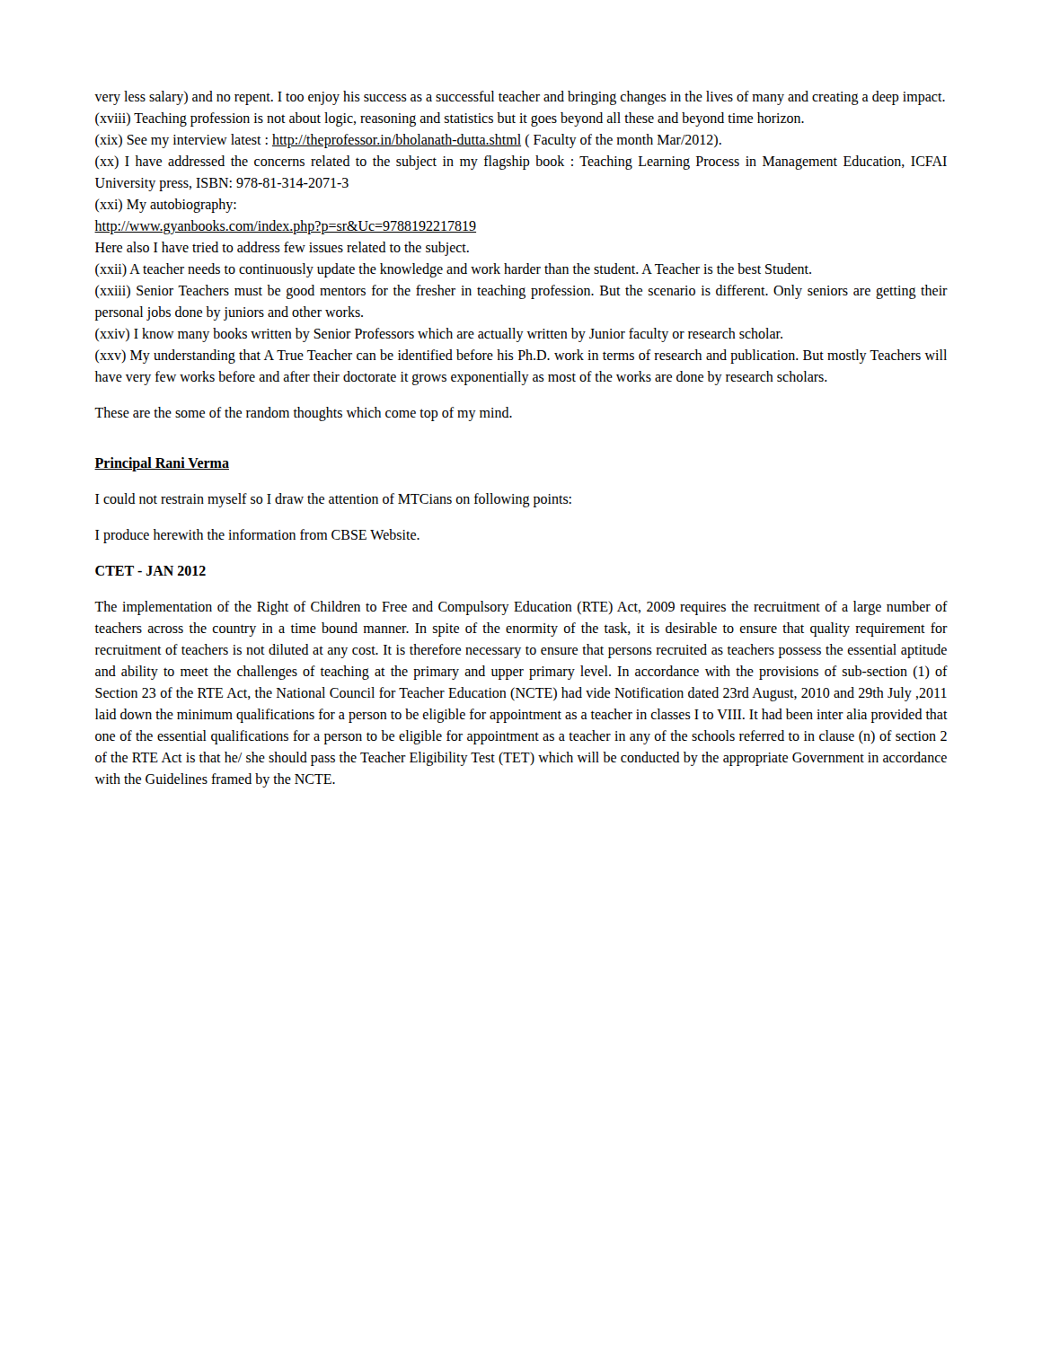very less salary) and no repent. I too enjoy his success as a successful teacher and bringing changes in the lives of many and creating a deep impact.
(xviii) Teaching profession is not about logic, reasoning and statistics but it goes beyond all these and beyond time horizon.
(xix) See my interview latest : http://theprofessor.in/bholanath-dutta.shtml ( Faculty of the month Mar/2012).
(xx) I have addressed the concerns related to the subject in my flagship book : Teaching Learning Process in Management Education, ICFAI University press, ISBN: 978-81-314-2071-3
(xxi) My autobiography:
http://www.gyanbooks.com/index.php?p=sr&Uc=9788192217819
Here also I have tried to address few issues related to the subject.
(xxii) A teacher needs to continuously update the knowledge and work harder than the student. A Teacher is the best Student.
(xxiii) Senior Teachers must be good mentors for the fresher in teaching profession. But the scenario is different. Only seniors are getting their personal jobs done by juniors and other works.
(xxiv) I know many books written by Senior Professors which are actually written by Junior faculty or research scholar.
(xxv) My understanding that A True Teacher can be identified before his Ph.D. work in terms of research and publication. But mostly Teachers will have very few works before and after their doctorate it grows exponentially as most of the works are done by research scholars.
These are the some of the random thoughts which come top of my mind.
Principal Rani Verma
I could not restrain myself so I draw the attention of MTCians on following points:
I produce herewith the information from CBSE Website.
CTET - JAN 2012
The implementation of the Right of Children to Free and Compulsory Education (RTE) Act, 2009 requires the recruitment of a large number of teachers across the country in a time bound manner. In spite of the enormity of the task, it is desirable to ensure that quality requirement for recruitment of teachers is not diluted at any cost. It is therefore necessary to ensure that persons recruited as teachers possess the essential aptitude and ability to meet the challenges of teaching at the primary and upper primary level. In accordance with the provisions of sub-section (1) of Section 23 of the RTE Act, the National Council for Teacher Education (NCTE) had vide Notification dated 23rd August, 2010 and 29th July ,2011 laid down the minimum qualifications for a person to be eligible for appointment as a teacher in classes I to VIII. It had been inter alia provided that one of the essential qualifications for a person to be eligible for appointment as a teacher in any of the schools referred to in clause (n) of section 2 of the RTE Act is that he/ she should pass the Teacher Eligibility Test (TET) which will be conducted by the appropriate Government in accordance with the Guidelines framed by the NCTE.